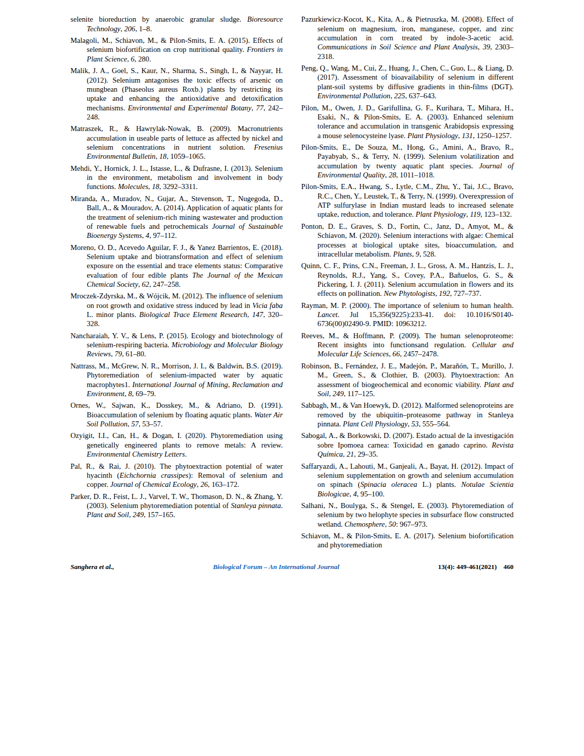selenite bioreduction by anaerobic granular sludge. Bioresource Technology, 206, 1–8.
Malagoli, M., Schiavon, M., & Pilon-Smits, E. A. (2015). Effects of selenium biofortification on crop nutritional quality. Frontiers in Plant Science, 6, 280.
Malik, J. A., Goel, S., Kaur, N., Sharma, S., Singh, I., & Nayyar, H. (2012). Selenium antagonises the toxic effects of arsenic on mungbean (Phaseolus aureus Roxb.) plants by restricting its uptake and enhancing the antioxidative and detoxification mechanisms. Environmental and Experimental Botany, 77, 242–248.
Matraszek, R., & Hawrylak-Nowak, B. (2009). Macronutrients accumulation in useable parts of lettuce as affected by nickel and selenium concentrations in nutrient solution. Fresenius Environmental Bulletin, 18, 1059–1065.
Mehdi, Y., Hornick, J. L., Istasse, L., & Dufrasne, I. (2013). Selenium in the environment, metabolism and involvement in body functions. Molecules, 18, 3292–3311.
Miranda, A., Muradov, N., Gujar, A., Stevenson, T., Nugegoda, D., Ball, A., & Mouradov, A. (2014). Application of aquatic plants for the treatment of selenium-rich mining wastewater and production of renewable fuels and petrochemicals Journal of Sustainable Bioenergy Systems, 4, 97–112.
Moreno, O. D., Acevedo Aguilar, F. J., & Yanez Barrientos, E. (2018). Selenium uptake and biotransformation and effect of selenium exposure on the essential and trace elements status: Comparative evaluation of four edible plants The Journal of the Mexican Chemical Society, 62, 247–258.
Mroczek-Zdyrska, M., & Wójcik, M. (2012). The influence of selenium on root growth and oxidative stress induced by lead in Vicia faba L. minor plants. Biological Trace Element Research, 147, 320–328.
Nancharaiah, Y. V., & Lens, P. (2015). Ecology and biotechnology of selenium-respiring bacteria. Microbiology and Molecular Biology Reviews, 79, 61–80.
Nattrass, M., McGrew, N. R., Morrison, J. I., & Baldwin, B.S. (2019). Phytoremediation of selenium-impacted water by aquatic macrophytes1. International Journal of Mining, Reclamation and Environment, 8, 69–79.
Ornes, W., Sajwan, K., Dosskey, M., & Adriano, D. (1991). Bioaccumulation of selenium by floating aquatic plants. Water Air Soil Pollution, 57, 53–57.
Ozyigit, I.I., Can, H., & Dogan, I. (2020). Phytoremediation using genetically engineered plants to remove metals: A review. Environmental Chemistry Letters.
Pal, R., & Rai, J. (2010). The phytoextraction potential of water hyacinth (Eichchornia crassipes): Removal of selenium and copper. Journal of Chemical Ecology, 26, 163–172.
Parker, D. R., Feist, L. J., Varvel, T. W., Thomason, D. N., & Zhang, Y. (2003). Selenium phytoremediation potential of Stanleya pinnata. Plant and Soil, 249, 157–165.
Pazurkiewicz-Kocot, K., Kita, A., & Pietruszka, M. (2008). Effect of selenium on magnesium, iron, manganese, copper, and zinc accumulation in corn treated by indole-3-acetic acid. Communications in Soil Science and Plant Analysis, 39, 2303–2318.
Peng, Q., Wang, M., Cui, Z., Huang, J., Chen, C., Guo, L., & Liang, D. (2017). Assessment of bioavailability of selenium in different plant-soil systems by diffusive gradients in thin-films (DGT). Environmental Pollution, 225, 637–643.
Pilon, M., Owen, J. D., Garifullina, G. F., Kurihara, T., Mihara, H., Esaki, N., & Pilon-Smits, E. A. (2003). Enhanced selenium tolerance and accumulation in transgenic Arabidopsis expressing a mouse selenocysteine lyase. Plant Physiology, 131, 1250–1257.
Pilon-Smits, E., De Souza, M., Hong, G., Amini, A., Bravo, R., Payabyab, S., & Terry, N. (1999). Selenium volatilization and accumulation by twenty aquatic plant species. Journal of Environmental Quality, 28, 1011–1018.
Pilon-Smits, E.A., Hwang, S., Lytle, C.M., Zhu, Y., Tai, J.C., Bravo, R.C., Chen, Y., Leustek, T., & Terry, N. (1999). Overexpression of ATP sulfurylase in Indian mustard leads to increased selenate uptake, reduction, and tolerance. Plant Physiology, 119, 123–132.
Ponton, D. E., Graves, S. D., Fortin, C., Janz, D., Amyot, M., & Schiavon, M. (2020). Selenium interactions with algae: Chemical processes at biological uptake sites, bioaccumulation, and intracellular metabolism. Plants, 9, 528.
Quinn, C. F., Prins, C.N., Freeman, J. L., Gross, A. M., Hantzis, L. J., Reynolds, R.J., Yang, S., Covey, P.A., Bañuelos, G. S., & Pickering, I. J. (2011). Selenium accumulation in flowers and its effects on pollination. New Phytologists, 192, 727–737.
Rayman, M. P. (2000). The importance of selenium to human health. Lancet. Jul 15,356(9225):233-41. doi: 10.1016/S0140-6736(00)02490-9. PMID: 10963212.
Reeves, M., & Hoffmann, P. (2009). The human selenoproteome: Recent insights into functionsand regulation. Cellular and Molecular Life Sciences, 66, 2457–2478.
Robinson, B., Fernández, J. E., Madejón, P., Marañón, T., Murillo, J. M., Green, S., & Clothier, B. (2003). Phytoextraction: An assessment of biogeochemical and economic viability. Plant and Soil, 249, 117–125.
Sabbagh, M., & Van Hoewyk, D. (2012). Malformed selenoproteins are removed by the ubiquitin–proteasome pathway in Stanleya pinnata. Plant Cell Physiology, 53, 555–564.
Sabogal, A., & Borkowski, D. (2007). Estado actual de la investigación sobre Ipomoea carnea: Toxicidad en ganado caprino. Revista Química, 21, 29–35.
Saffaryazdi, A., Lahouti, M., Ganjeali, A., Bayat, H. (2012). Impact of selenium supplementation on growth and selenium accumulation on spinach (Spinacia oleracea L.) plants. Notulae Scientia Biologicae, 4, 95–100.
Salhani, N., Boulyga, S., & Stengel, E. (2003). Phytoremediation of selenium by two helophyte species in subsurface flow constructed wetland. Chemosphere, 50: 967–973.
Schiavon, M., & Pilon-Smits, E. A. (2017). Selenium biofortification and phytoremediation
Sanghera et al., Biological Forum – An International Journal 13(4): 449-461(2021) 460